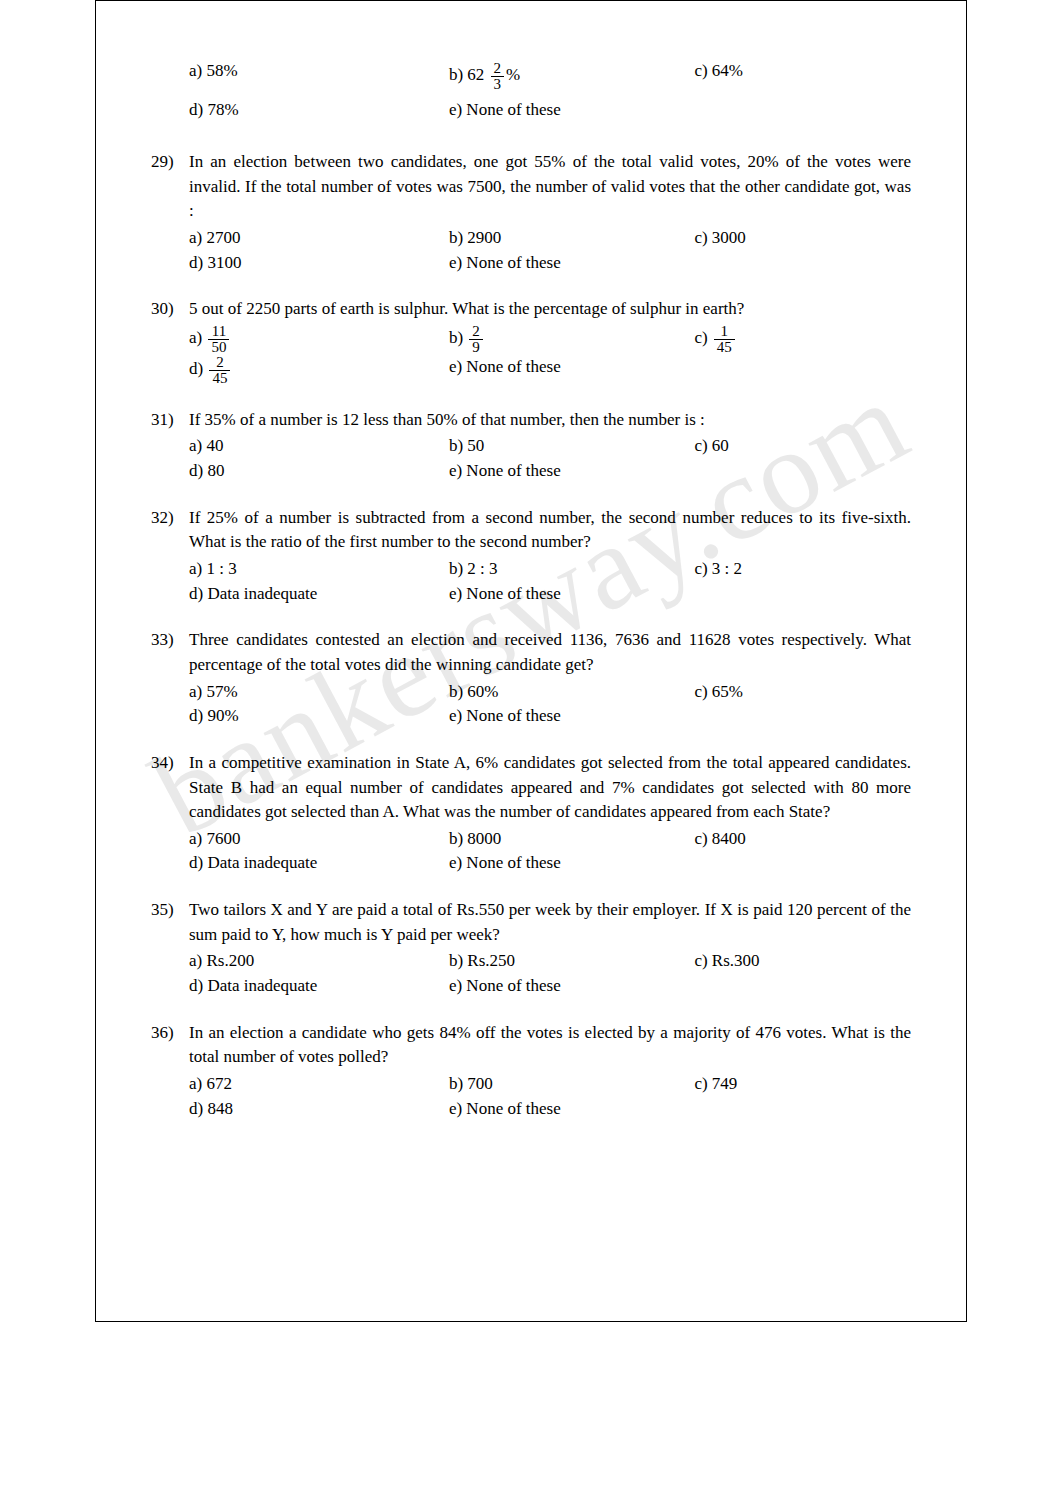bankersway.com
a) 58% b) 62 23% c) 64%
d) 78% e) None of these
29) In an election between two candidates, one got 55% of the total valid votes, 20% of the votes were invalid. If the total number of votes was 7500, the number of valid votes that the other candidate got, was : a) 2700 b) 2900 c) 3000 d) 3100 e) None of these
30) 5 out of 2250 parts of earth is sulphur. What is the percentage of sulphur in earth? a) 1150 b) 29 c) 145 d) 245 e) None of these
31) If 35% of a number is 12 less than 50% of that number, then the number is : a) 40 b) 50 c) 60 d) 80 e) None of these
32) If 25% of a number is subtracted from a second number, the second number reduces to its five-sixth. What is the ratio of the first number to the second number? a) 1 : 3 b) 2 : 3 c) 3 : 2 d) Data inadequate e) None of these
33) Three candidates contested an election and received 1136, 7636 and 11628 votes respectively. What percentage of the total votes did the winning candidate get? a) 57% b) 60% c) 65% d) 90% e) None of these
34) In a competitive examination in State A, 6% candidates got selected from the total appeared candidates. State B had an equal number of candidates appeared and 7% candidates got selected with 80 more candidates got selected than A. What was the number of candidates appeared from each State? a) 7600 b) 8000 c) 8400 d) Data inadequate e) None of these
35) Two tailors X and Y are paid a total of Rs.550 per week by their employer. If X is paid 120 percent of the sum paid to Y, how much is Y paid per week? a) Rs.200 b) Rs.250 c) Rs.300 d) Data inadequate e) None of these
36) In an election a candidate who gets 84% off the votes is elected by a majority of 476 votes. What is the total number of votes polled? a) 672 b) 700 c) 749 d) 848 e) None of these